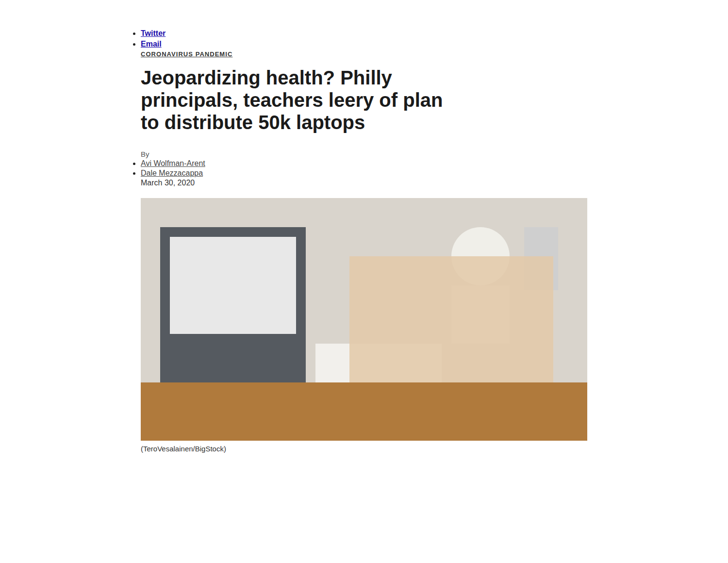Twitter
Email
CORONAVIRUS PANDEMIC
Jeopardizing health? Philly principals, teachers leery of plan to distribute 50k laptops
By
Avi Wolfman-Arent
Dale Mezzacappa
March 30, 2020
(TeroVesalainen/BigStock)